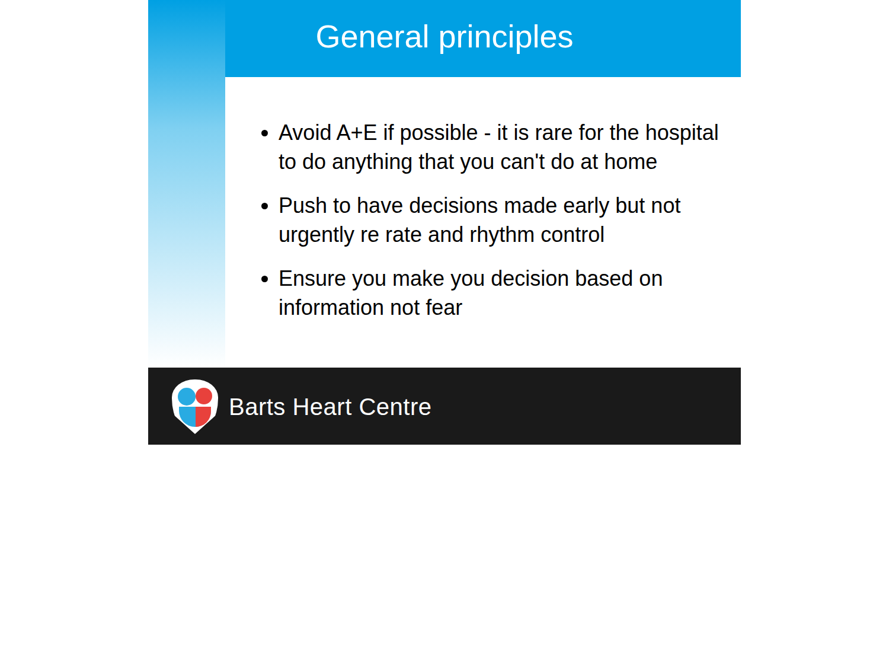General principles
Avoid A+E if possible - it is rare for the hospital to do anything that you can't do at home
Push to have decisions made early but not urgently re rate and rhythm control
Ensure you make you decision based on information not fear
Barts Heart Centre